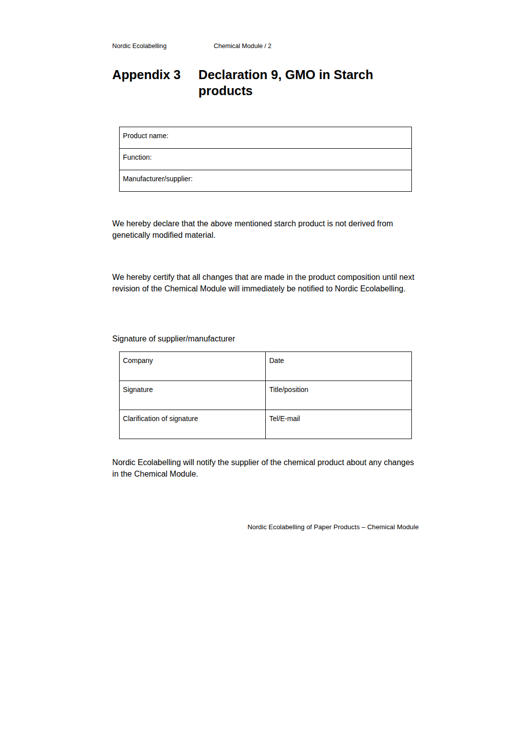Nordic Ecolabelling Chemical Module / 2
Appendix 3 Declaration 9, GMO in Starch products
| Product name: |
| Function: |
| Manufacturer/supplier: |
We hereby declare that the above mentioned starch product is not derived from genetically modified material.
We hereby certify that all changes that are made in the product composition until next revision of the Chemical Module will immediately be notified to Nordic Ecolabelling.
Signature of supplier/manufacturer
| Company | Date |
| Signature | Title/position |
| Clarification of signature | Tel/E-mail |
Nordic Ecolabelling will notify the supplier of the chemical product about any changes in the Chemical Module.
Nordic Ecolabelling of Paper Products – Chemical Module